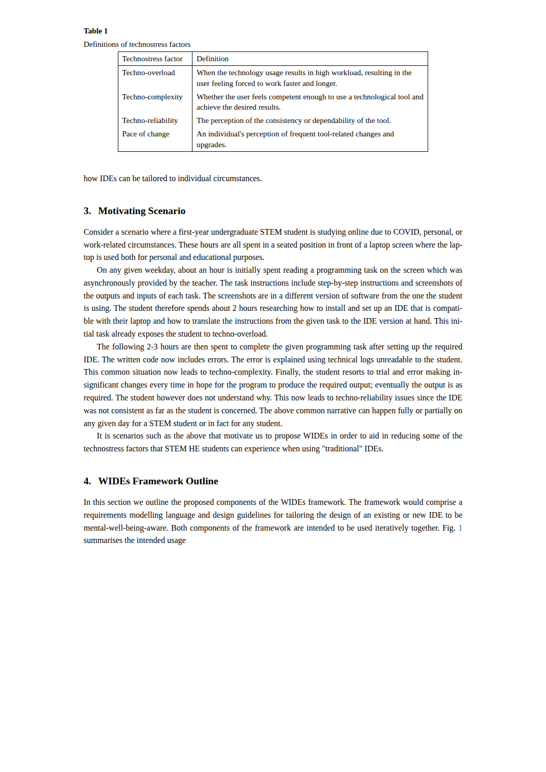Table 1 Definitions of technostress factors
| Technostress factor | Definition |
| --- | --- |
| Techno-overload | When the technology usage results in high workload, resulting in the user feeling forced to work faster and longer. |
| Techno-complexity | Whether the user feels competent enough to use a technological tool and achieve the desired results. |
| Techno-reliability | The perception of the consistency or dependability of the tool. |
| Pace of change | An individual's perception of frequent tool-related changes and upgrades. |
how IDEs can be tailored to individual circumstances.
3. Motivating Scenario
Consider a scenario where a first-year undergraduate STEM student is studying online due to COVID, personal, or work-related circumstances. These hours are all spent in a seated position in front of a laptop screen where the laptop is used both for personal and educational purposes.
On any given weekday, about an hour is initially spent reading a programming task on the screen which was asynchronously provided by the teacher. The task instructions include step-by-step instructions and screenshots of the outputs and inputs of each task. The screenshots are in a different version of software from the one the student is using. The student therefore spends about 2 hours researching how to install and set up an IDE that is compatible with their laptop and how to translate the instructions from the given task to the IDE version at hand. This initial task already exposes the student to techno-overload.
The following 2-3 hours are then spent to complete the given programming task after setting up the required IDE. The written code now includes errors. The error is explained using technical logs unreadable to the student. This common situation now leads to techno-complexity. Finally, the student resorts to trial and error making insignificant changes every time in hope for the program to produce the required output; eventually the output is as required. The student however does not understand why. This now leads to techno-reliability issues since the IDE was not consistent as far as the student is concerned. The above common narrative can happen fully or partially on any given day for a STEM student or in fact for any student.
It is scenarios such as the above that motivate us to propose WIDEs in order to aid in reducing some of the technostress factors that STEM HE students can experience when using "traditional" IDEs.
4. WIDEs Framework Outline
In this section we outline the proposed components of the WIDEs framework. The framework would comprise a requirements modelling language and design guidelines for tailoring the design of an existing or new IDE to be mental-well-being-aware. Both components of the framework are intended to be used iteratively together. Fig. 1 summarises the intended usage